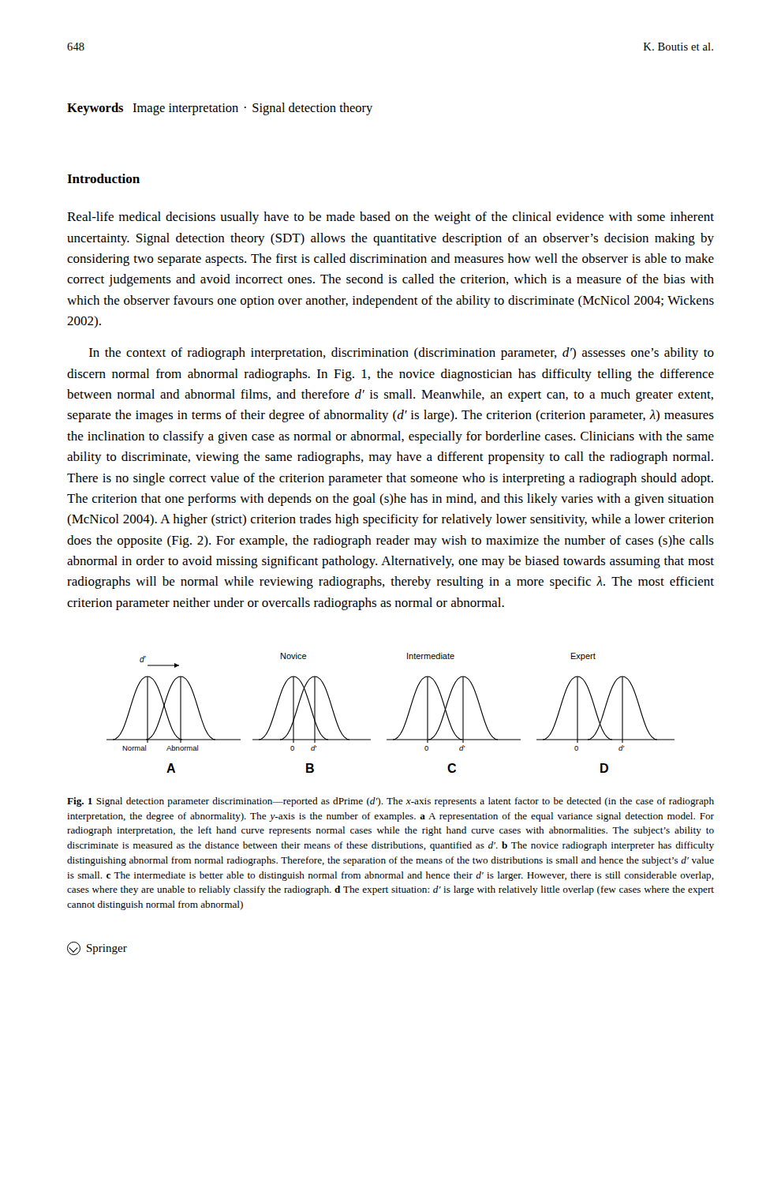648 K. Boutis et al.
Keywords Image interpretation·Signal detection theory
Introduction
Real-life medical decisions usually have to be made based on the weight of the clinical evidence with some inherent uncertainty. Signal detection theory (SDT) allows the quantitative description of an observer’s decision making by considering two separate aspects. The first is called discrimination and measures how well the observer is able to make correct judgements and avoid incorrect ones. The second is called the criterion, which is a measure of the bias with which the observer favours one option over another, independent of the ability to discriminate (McNicol 2004; Wickens 2002).
In the context of radiograph interpretation, discrimination (discrimination parameter, d′) assesses one’s ability to discern normal from abnormal radiographs. In Fig. 1, the novice diagnostician has difficulty telling the difference between normal and abnormal films, and therefore d′ is small. Meanwhile, an expert can, to a much greater extent, separate the images in terms of their degree of abnormality (d′ is large). The criterion (criterion parameter, λ) measures the inclination to classify a given case as normal or abnormal, especially for borderline cases. Clinicians with the same ability to discriminate, viewing the same radiographs, may have a different propensity to call the radiograph normal. There is no single correct value of the criterion parameter that someone who is interpreting a radiograph should adopt. The criterion that one performs with depends on the goal (s)he has in mind, and this likely varies with a given situation (McNicol 2004). A higher (strict) criterion trades high specificity for relatively lower sensitivity, while a lower criterion does the opposite (Fig. 2). For example, the radiograph reader may wish to maximize the number of cases (s)he calls abnormal in order to avoid missing significant pathology. Alternatively, one may be biased towards assuming that most radiographs will be normal while reviewing radiographs, thereby resulting in a more specific λ. The most efficient criterion parameter neither under or overcalls radiographs as normal or abnormal.
d′ Normal Abnormal A 0 d′ B Novice 0 d′ C Intermediate 0 d′ D Expert
Fig. 1 Signal detection parameter discrimination—reported as dPrime (d′). The x-axis represents a latent factor to be detected (in the case of radiograph interpretation, the degree of abnormality). The y-axis is the number of examples. a A representation of the equal variance signal detection model. For radiograph interpretation, the left hand curve represents normal cases while the right hand curve cases with abnormalities. The subject’s ability to discriminate is measured as the distance between their means of these distributions, quantified as d′. b The novice radiograph interpreter has difficulty distinguishing abnormal from normal radiographs. Therefore, the separation of the means of the two distributions is small and hence the subject’s d′ value is small. c The intermediate is better able to distinguish normal from abnormal and hence their d′ is larger. However, there is still considerable overlap, cases where they are unable to reliably classify the radiograph. d The expert situation: d′ is large with relatively little overlap (few cases where the expert cannot distinguish normal from abnormal)
Springer